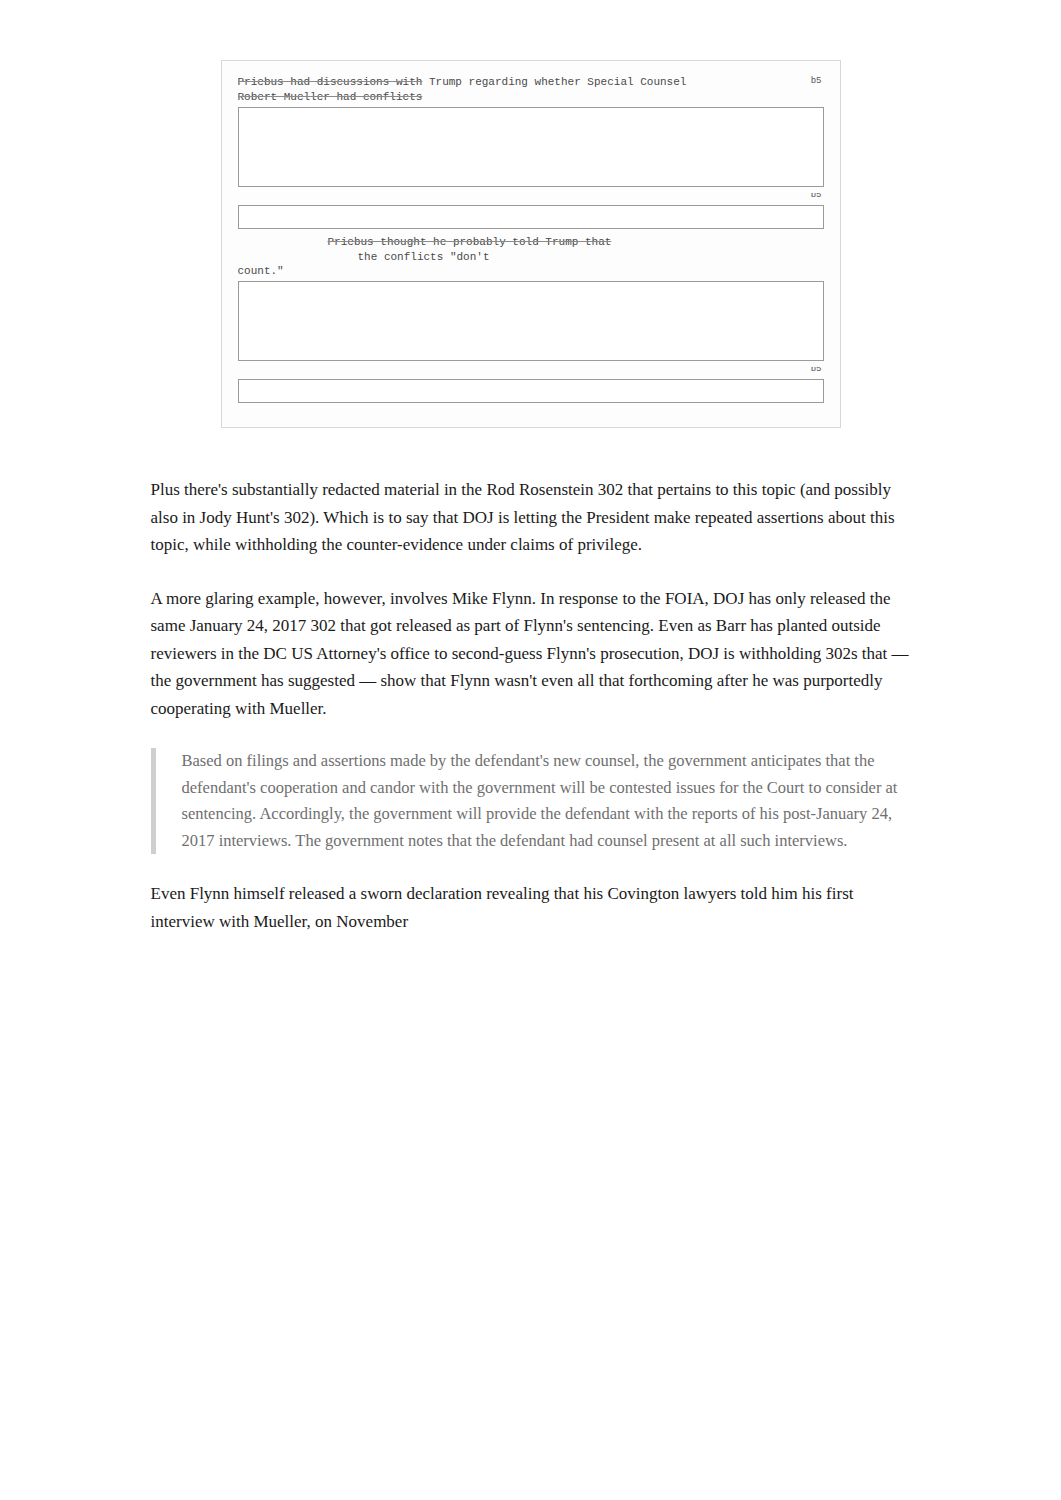b5 Priebus had discussions with Trump regarding whether Special Counsel
Robert Mueller had conflicts
b5
Priebus thought he probably told Trump that
the conflicts "don't
count."
b5
Plus there's substantially redacted material in the Rod Rosenstein 302 that pertains to this topic (and possibly also in Jody Hunt's 302). Which is to say that DOJ is letting the President make repeated assertions about this topic, while withholding the counter-evidence under claims of privilege.
A more glaring example, however, involves Mike Flynn. In response to the FOIA, DOJ has only released the same January 24, 2017 302 that got released as part of Flynn's sentencing. Even as Barr has planted outside reviewers in the DC US Attorney's office to second-guess Flynn's prosecution, DOJ is withholding 302s that — the government has suggested — show that Flynn wasn't even all that forthcoming after he was purportedly cooperating with Mueller.
Based on filings and assertions made by the defendant's new counsel, the government anticipates that the defendant's cooperation and candor with the government will be contested issues for the Court to consider at sentencing. Accordingly, the government will provide the defendant with the reports of his post-January 24, 2017 interviews. The government notes that the defendant had counsel present at all such interviews.
Even Flynn himself released a sworn declaration revealing that his Covington lawyers told him his first interview with Mueller, on November